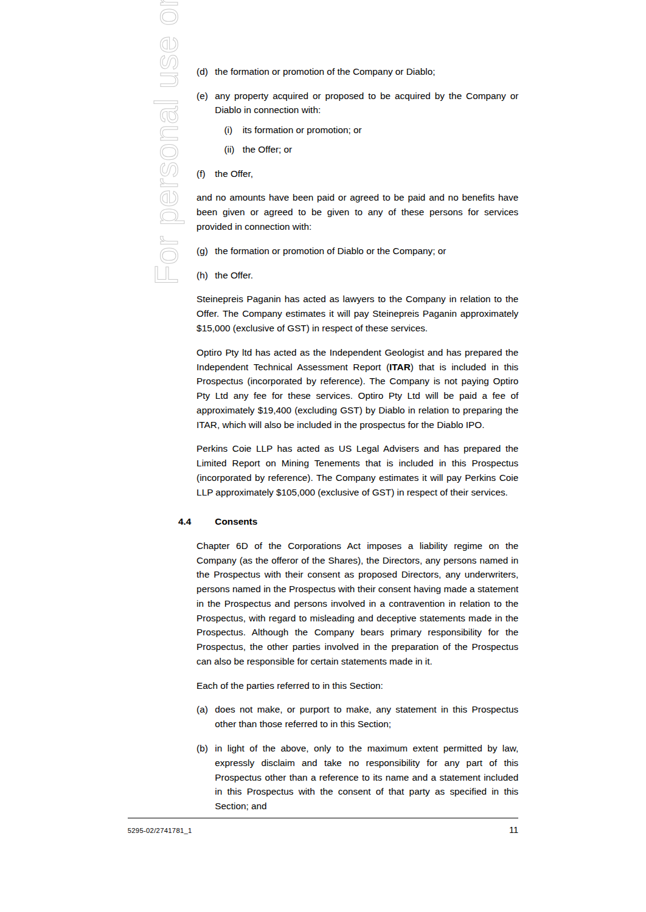For personal use only
(d)
the formation or promotion of the Company or Diablo;
(e)
any property acquired or proposed to be acquired by the Company or Diablo in connection with:
(i)
its formation or promotion; or
(ii)
the Offer; or
(f)
the Offer,
and no amounts have been paid or agreed to be paid and no benefits have been given or agreed to be given to any of these persons for services provided in connection with:
(g)
the formation or promotion of Diablo or the Company; or
(h)
the Offer.
Steinepreis Paganin has acted as lawyers to the Company in relation to the Offer. The Company estimates it will pay Steinepreis Paganin approximately $15,000 (exclusive of GST) in respect of these services.
Optiro Pty ltd has acted as the Independent Geologist and has prepared the Independent Technical Assessment Report (ITAR) that is included in this Prospectus (incorporated by reference). The Company is not paying Optiro Pty Ltd any fee for these services. Optiro Pty Ltd will be paid a fee of approximately $19,400 (excluding GST) by Diablo in relation to preparing the ITAR, which will also be included in the prospectus for the Diablo IPO.
Perkins Coie LLP has acted as US Legal Advisers and has prepared the Limited Report on Mining Tenements that is included in this Prospectus (incorporated by reference). The Company estimates it will pay Perkins Coie LLP approximately $105,000 (exclusive of GST) in respect of their services.
4.4
Consents
Chapter 6D of the Corporations Act imposes a liability regime on the Company (as the offeror of the Shares), the Directors, any persons named in the Prospectus with their consent as proposed Directors, any underwriters, persons named in the Prospectus with their consent having made a statement in the Prospectus and persons involved in a contravention in relation to the Prospectus, with regard to misleading and deceptive statements made in the Prospectus. Although the Company bears primary responsibility for the Prospectus, the other parties involved in the preparation of the Prospectus can also be responsible for certain statements made in it.
Each of the parties referred to in this Section:
(a)
does not make, or purport to make, any statement in this Prospectus other than those referred to in this Section;
(b)
in light of the above, only to the maximum extent permitted by law, expressly disclaim and take no responsibility for any part of this Prospectus other than a reference to its name and a statement included in this Prospectus with the consent of that party as specified in this Section; and
5295-02/2741781_1
11